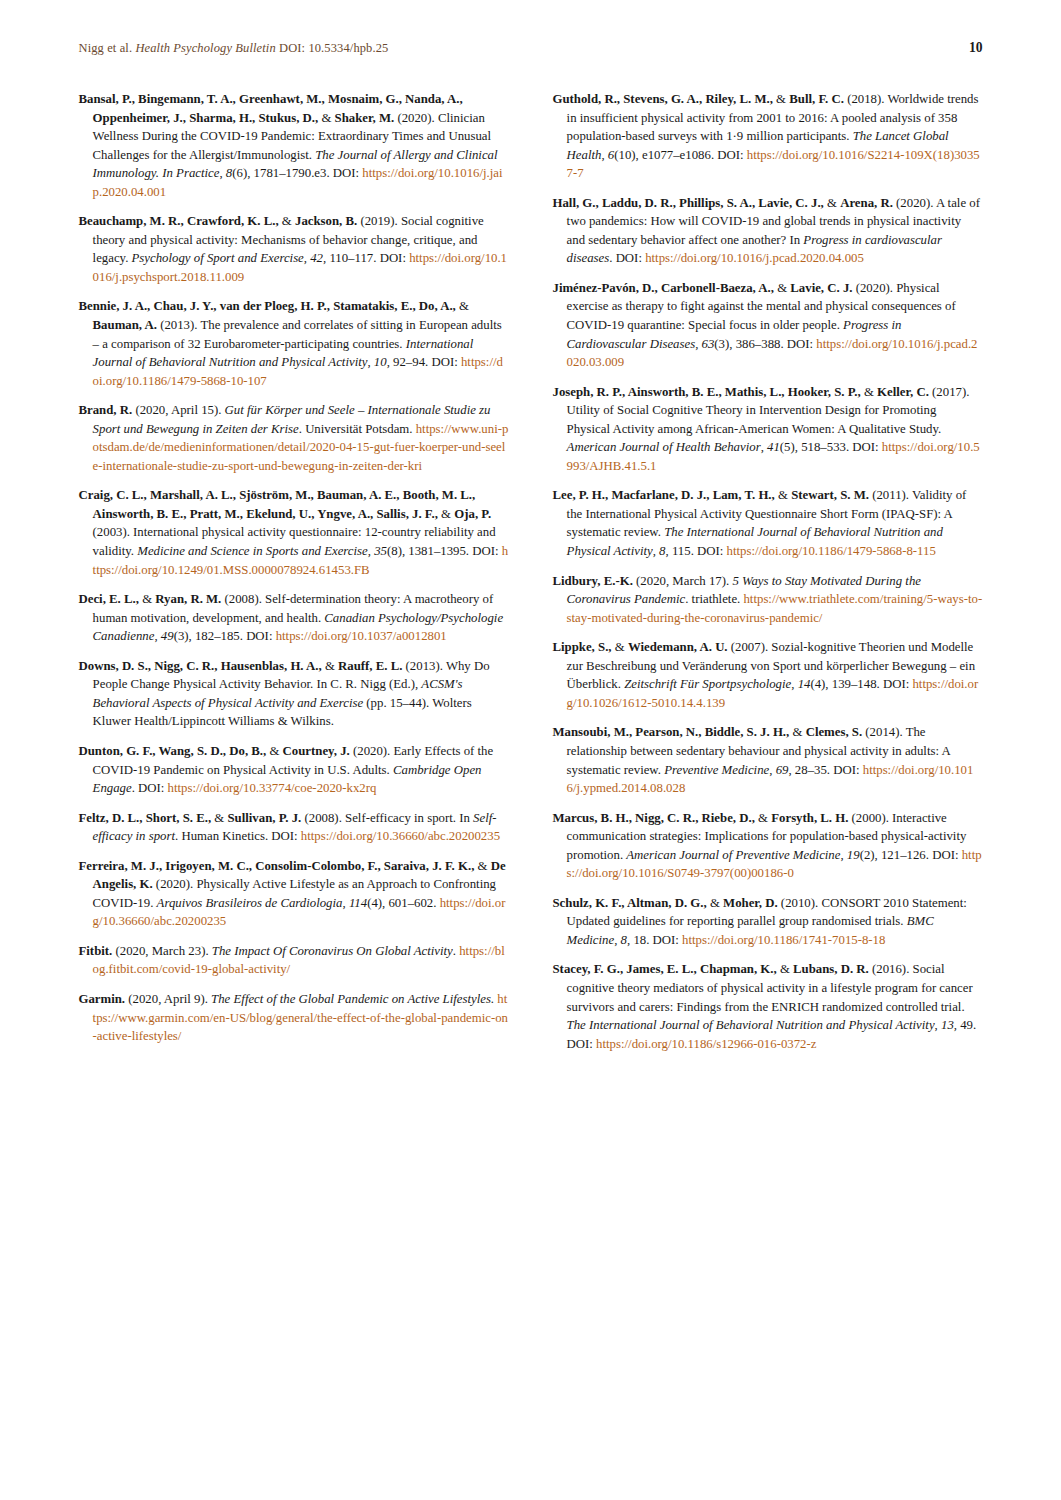Nigg et al. Health Psychology Bulletin DOI: 10.5334/hpb.25
10
Bansal, P., Bingemann, T. A., Greenhawt, M., Mosnaim, G., Nanda, A., Oppenheimer, J., Sharma, H., Stukus, D., & Shaker, M. (2020). Clinician Wellness During the COVID-19 Pandemic: Extraordinary Times and Unusual Challenges for the Allergist/Immunologist. The Journal of Allergy and Clinical Immunology. In Practice, 8(6), 1781–1790.e3. DOI: https://doi.org/10.1016/j.jaip.2020.04.001
Beauchamp, M. R., Crawford, K. L., & Jackson, B. (2019). Social cognitive theory and physical activity: Mechanisms of behavior change, critique, and legacy. Psychology of Sport and Exercise, 42, 110–117. DOI: https://doi.org/10.1016/j.psychsport.2018.11.009
Bennie, J. A., Chau, J. Y., van der Ploeg, H. P., Stamatakis, E., Do, A., & Bauman, A. (2013). The prevalence and correlates of sitting in European adults – a comparison of 32 Eurobarometer-participating countries. International Journal of Behavioral Nutrition and Physical Activity, 10, 92–94. DOI: https://doi.org/10.1186/1479-5868-10-107
Brand, R. (2020, April 15). Gut für Körper und Seele – Internationale Studie zu Sport und Bewegung in Zeiten der Krise. Universität Potsdam. https://www.uni-potsdam.de/de/medieninformationen/detail/2020-04-15-gut-fuer-koerper-und-seele-internationale-studie-zu-sport-und-bewegung-in-zeiten-der-kri
Craig, C. L., Marshall, A. L., Sjöström, M., Bauman, A. E., Booth, M. L., Ainsworth, B. E., Pratt, M., Ekelund, U., Yngve, A., Sallis, J. F., & Oja, P. (2003). International physical activity questionnaire: 12-country reliability and validity. Medicine and Science in Sports and Exercise, 35(8), 1381–1395. DOI: https://doi.org/10.1249/01.MSS.0000078924.61453.FB
Deci, E. L., & Ryan, R. M. (2008). Self-determination theory: A macrotheory of human motivation, development, and health. Canadian Psychology/Psychologie Canadienne, 49(3), 182–185. DOI: https://doi.org/10.1037/a0012801
Downs, D. S., Nigg, C. R., Hausenblas, H. A., & Rauff, E. L. (2013). Why Do People Change Physical Activity Behavior. In C. R. Nigg (Ed.), ACSM's Behavioral Aspects of Physical Activity and Exercise (pp. 15–44). Wolters Kluwer Health/Lippincott Williams & Wilkins.
Dunton, G. F., Wang, S. D., Do, B., & Courtney, J. (2020). Early Effects of the COVID-19 Pandemic on Physical Activity in U.S. Adults. Cambridge Open Engage. DOI: https://doi.org/10.33774/coe-2020-kx2rq
Feltz, D. L., Short, S. E., & Sullivan, P. J. (2008). Self-efficacy in sport. In Self-efficacy in sport. Human Kinetics. DOI: https://doi.org/10.36660/abc.20200235
Ferreira, M. J., Irigoyen, M. C., Consolim-Colombo, F., Saraiva, J. F. K., & De Angelis, K. (2020). Physically Active Lifestyle as an Approach to Confronting COVID-19. Arquivos Brasileiros de Cardiologia, 114(4), 601–602. https://doi.org/10.36660/abc.20200235
Fitbit. (2020, March 23). The Impact Of Coronavirus On Global Activity. https://blog.fitbit.com/covid-19-global-activity/
Garmin. (2020, April 9). The Effect of the Global Pandemic on Active Lifestyles. https://www.garmin.com/en-US/blog/general/the-effect-of-the-global-pandemic-on-active-lifestyles/
Guthold, R., Stevens, G. A., Riley, L. M., & Bull, F. C. (2018). Worldwide trends in insufficient physical activity from 2001 to 2016: A pooled analysis of 358 population-based surveys with 1·9 million participants. The Lancet Global Health, 6(10), e1077–e1086. DOI: https://doi.org/10.1016/S2214-109X(18)30357-7
Hall, G., Laddu, D. R., Phillips, S. A., Lavie, C. J., & Arena, R. (2020). A tale of two pandemics: How will COVID-19 and global trends in physical inactivity and sedentary behavior affect one another? In Progress in cardiovascular diseases. DOI: https://doi.org/10.1016/j.pcad.2020.04.005
Jiménez-Pavón, D., Carbonell-Baeza, A., & Lavie, C. J. (2020). Physical exercise as therapy to fight against the mental and physical consequences of COVID-19 quarantine: Special focus in older people. Progress in Cardiovascular Diseases, 63(3), 386–388. DOI: https://doi.org/10.1016/j.pcad.2020.03.009
Joseph, R. P., Ainsworth, B. E., Mathis, L., Hooker, S. P., & Keller, C. (2017). Utility of Social Cognitive Theory in Intervention Design for Promoting Physical Activity among African-American Women: A Qualitative Study. American Journal of Health Behavior, 41(5), 518–533. DOI: https://doi.org/10.5993/AJHB.41.5.1
Lee, P. H., Macfarlane, D. J., Lam, T. H., & Stewart, S. M. (2011). Validity of the International Physical Activity Questionnaire Short Form (IPAQ-SF): A systematic review. The International Journal of Behavioral Nutrition and Physical Activity, 8, 115. DOI: https://doi.org/10.1186/1479-5868-8-115
Lidbury, E.-K. (2020, March 17). 5 Ways to Stay Motivated During the Coronavirus Pandemic. triathlete. https://www.triathlete.com/training/5-ways-to-stay-motivated-during-the-coronavirus-pandemic/
Lippke, S., & Wiedemann, A. U. (2007). Sozial-kognitive Theorien und Modelle zur Beschreibung und Veränderung von Sport und körperlicher Bewegung – ein Überblick. Zeitschrift Für Sportpsychologie, 14(4), 139–148. DOI: https://doi.org/10.1026/1612-5010.14.4.139
Mansoubi, M., Pearson, N., Biddle, S. J. H., & Clemes, S. (2014). The relationship between sedentary behaviour and physical activity in adults: A systematic review. Preventive Medicine, 69, 28–35. DOI: https://doi.org/10.1016/j.ypmed.2014.08.028
Marcus, B. H., Nigg, C. R., Riebe, D., & Forsyth, L. H. (2000). Interactive communication strategies: Implications for population-based physical-activity promotion. American Journal of Preventive Medicine, 19(2), 121–126. DOI: https://doi.org/10.1016/S0749-3797(00)00186-0
Schulz, K. F., Altman, D. G., & Moher, D. (2010). CONSORT 2010 Statement: Updated guidelines for reporting parallel group randomised trials. BMC Medicine, 8, 18. DOI: https://doi.org/10.1186/1741-7015-8-18
Stacey, F. G., James, E. L., Chapman, K., & Lubans, D. R. (2016). Social cognitive theory mediators of physical activity in a lifestyle program for cancer survivors and carers: Findings from the ENRICH randomized controlled trial. The International Journal of Behavioral Nutrition and Physical Activity, 13, 49. DOI: https://doi.org/10.1186/s12966-016-0372-z